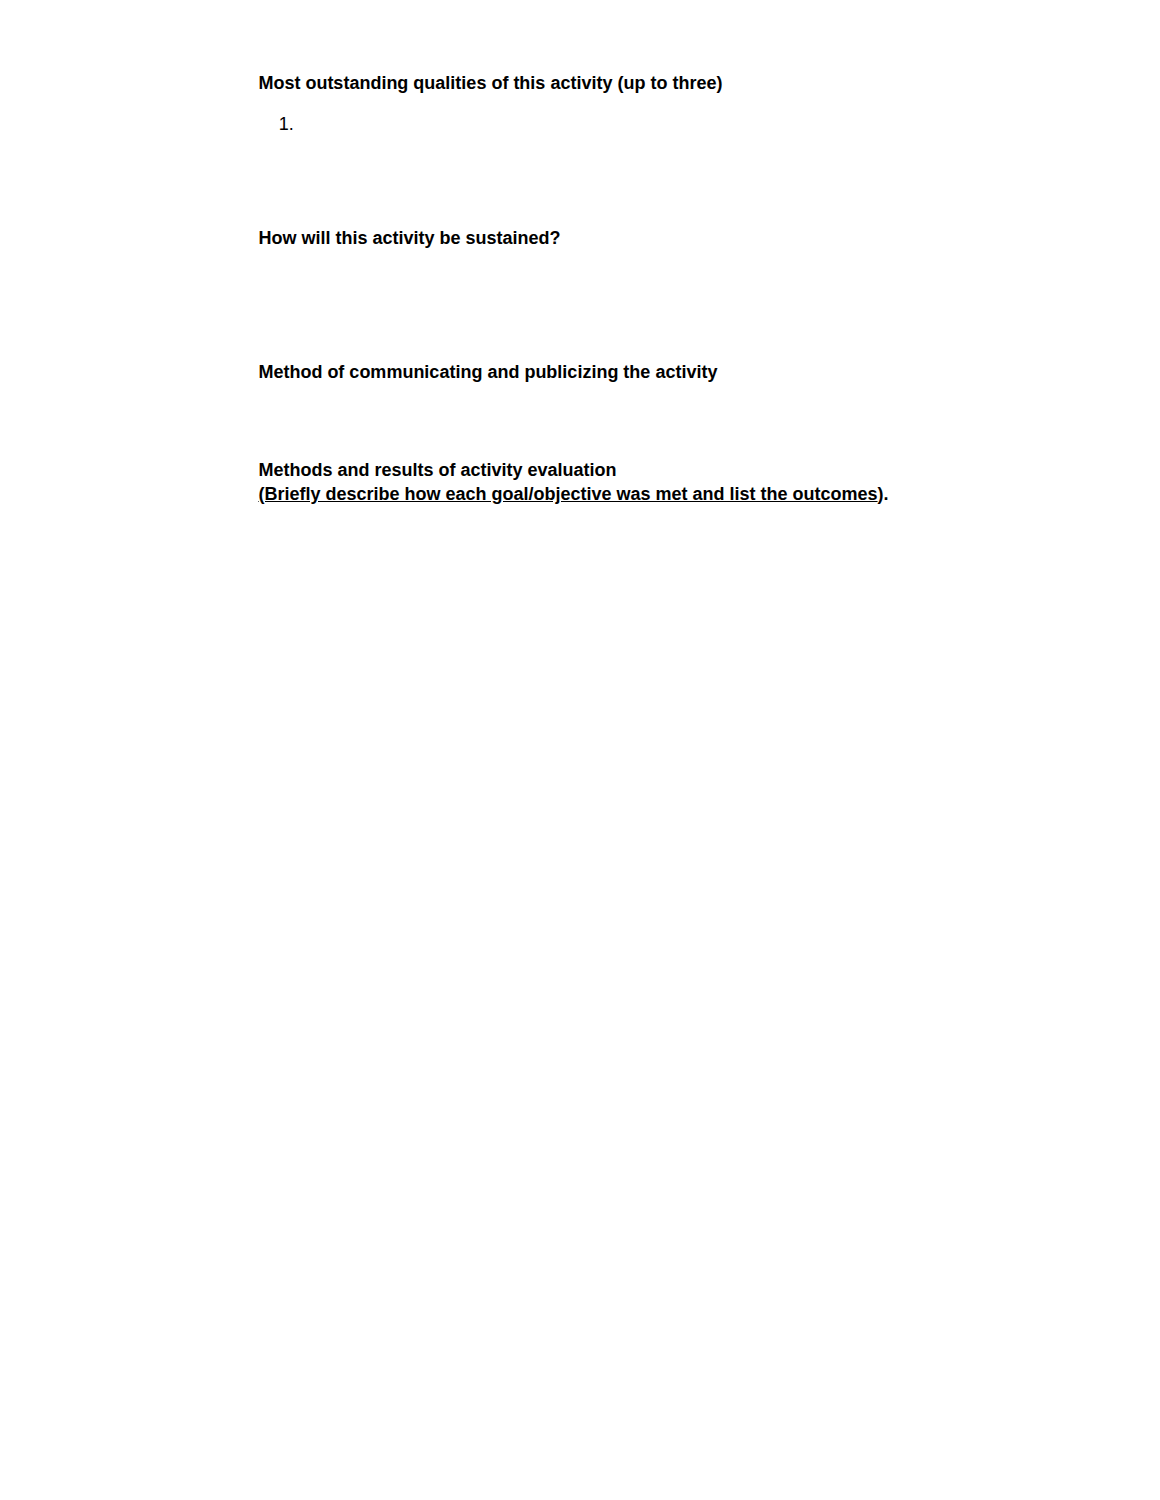Most outstanding qualities of this activity (up to three)
How will this activity be sustained?
Method of communicating and publicizing the activity
Methods and results of activity evaluation
(Briefly describe how each goal/objective was met and list the outcomes).